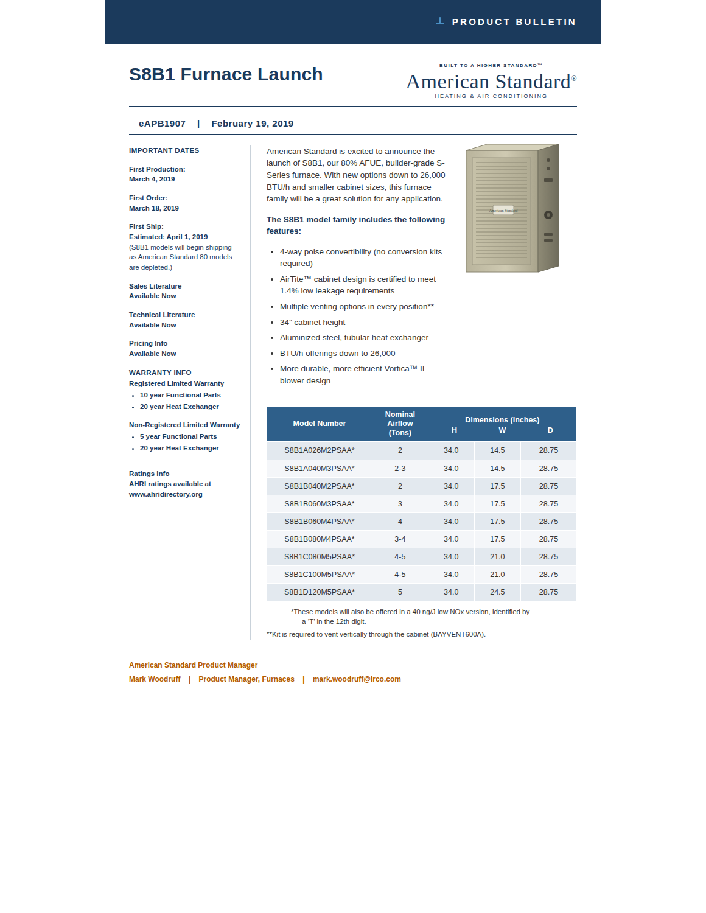PRODUCT BULLETIN
S8B1 Furnace Launch
BUILT TO A HIGHER STANDARD™
American Standard®
HEATING & AIR CONDITIONING
eAPB1907 | February 19, 2019
Important Dates
First Production:
March 4, 2019
First Order:
March 18, 2019
First Ship:
Estimated: April 1, 2019
(S8B1 models will begin shipping as American Standard 80 models are depleted.)
Sales Literature
Available Now
Technical Literature
Available Now
Pricing Info
Available Now
Warranty Info
Registered Limited Warranty
10 year Functional Parts
20 year Heat Exchanger
Non-Registered Limited Warranty
5 year Functional Parts
20 year Heat Exchanger
Ratings Info
AHRI ratings available at www.ahridirectory.org
American Standard is excited to announce the launch of S8B1, our 80% AFUE, builder-grade S-Series furnace. With new options down to 26,000 BTU/h and smaller cabinet sizes, this furnace family will be a great solution for any application.
The S8B1 model family includes the following features:
4-way poise convertibility (no conversion kits required)
AirTite™ cabinet design is certified to meet 1.4% low leakage requirements
Multiple venting options in every position**
34” cabinet height
Aluminized steel, tubular heat exchanger
BTU/h offerings down to 26,000
More durable, more efficient Vortica™ II blower design
American Standard
| Model Number | Nominal Airflow (Tons) | Dimensions (Inches) H W D |
| --- | --- | --- |
| S8B1A026M2PSAA* | 2 | 34.0 | 14.5 | 28.75 |
| S8B1A040M3PSAA* | 2-3 | 34.0 | 14.5 | 28.75 |
| S8B1B040M2PSAA* | 2 | 34.0 | 17.5 | 28.75 |
| S8B1B060M3PSAA* | 3 | 34.0 | 17.5 | 28.75 |
| S8B1B060M4PSAA* | 4 | 34.0 | 17.5 | 28.75 |
| S8B1B080M4PSAA* | 3-4 | 34.0 | 17.5 | 28.75 |
| S8B1C080M5PSAA* | 4-5 | 34.0 | 21.0 | 28.75 |
| S8B1C100M5PSAA* | 4-5 | 34.0 | 21.0 | 28.75 |
| S8B1D120M5PSAA* | 5 | 34.0 | 24.5 | 28.75 |
*These models will also be offered in a 40 ng/J low NOx version, identified by a ‘T’ in the 12th digit.
**Kit is required to vent vertically through the cabinet (BAYVENT600A).
American Standard Product Manager
Mark Woodruff | Product Manager, Furnaces | mark.woodruff@irco.com